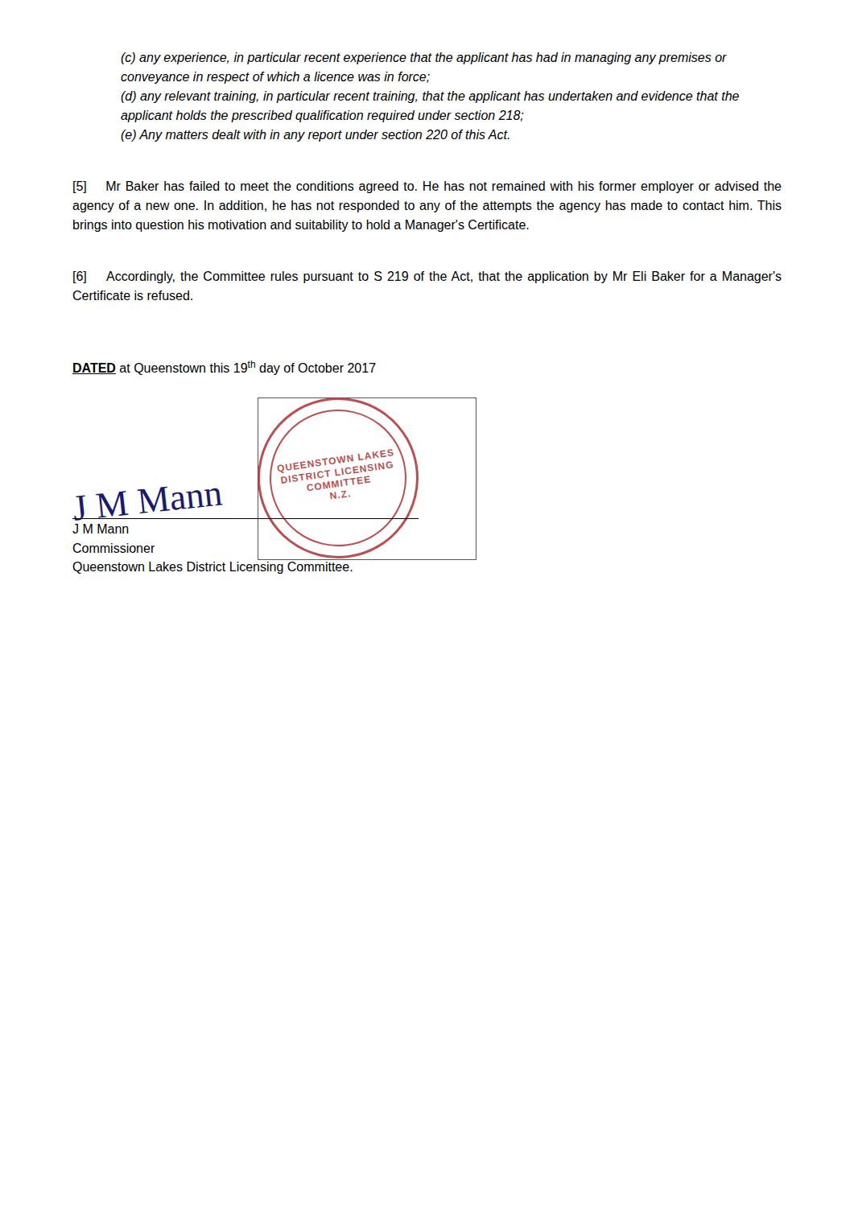(c) any experience, in particular recent experience that the applicant has had in managing any premises or conveyance in respect of which a licence was in force;
(d) any relevant training, in particular recent training, that the applicant has undertaken and evidence that the applicant holds the prescribed qualification required under section 218;
(e) Any matters dealt with in any report under section 220 of this Act.
[5] Mr Baker has failed to meet the conditions agreed to. He has not remained with his former employer or advised the agency of a new one. In addition, he has not responded to any of the attempts the agency has made to contact him. This brings into question his motivation and suitability to hold a Manager's Certificate.
[6] Accordingly, the Committee rules pursuant to S 219 of the Act, that the application by Mr Eli Baker for a Manager's Certificate is refused.
DATED at Queenstown this 19th day of October 2017
QUEENSTOWN LAKES DISTRICT LICENSING COMMITTEE
N.Z.
J M Mann
J M Mann
Commissioner
Queenstown Lakes District Licensing Committee.